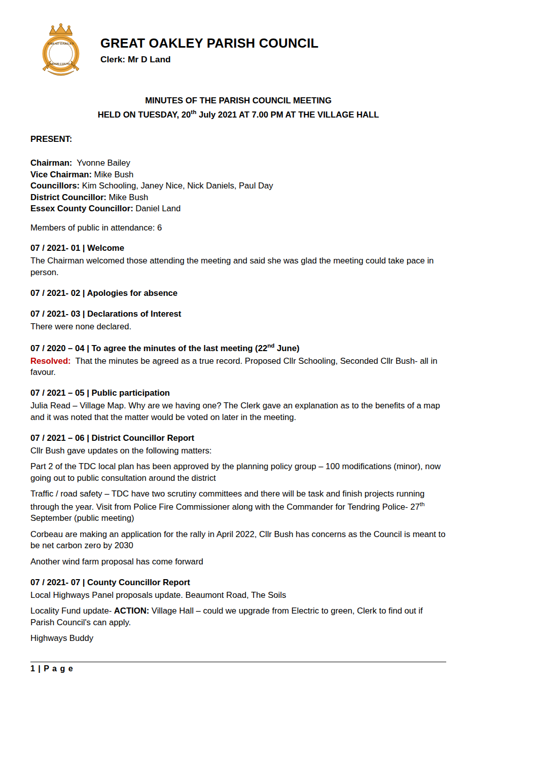GREAT OAKLEY PARISH COUNCIL
GREAT OAKLEY PARISH COUNCIL
Clerk: Mr D Land
MINUTES OF THE PARISH COUNCIL MEETING
HELD ON TUESDAY, 20th July 2021 AT 7.00 PM AT THE VILLAGE HALL
PRESENT:
Chairman: Yvonne Bailey
Vice Chairman: Mike Bush
Councillors: Kim Schooling, Janey Nice, Nick Daniels, Paul Day
District Councillor: Mike Bush
Essex County Councillor: Daniel Land
Members of public in attendance: 6
07 / 2021- 01 | Welcome
The Chairman welcomed those attending the meeting and said she was glad the meeting could take pace in person.
07 / 2021- 02 | Apologies for absence
07 / 2021- 03 | Declarations of Interest
There were none declared.
07 / 2020 – 04 | To agree the minutes of the last meeting (22nd June)
Resolved: That the minutes be agreed as a true record. Proposed Cllr Schooling, Seconded Cllr Bush- all in favour.
07 / 2021 – 05 | Public participation
Julia Read – Village Map. Why are we having one? The Clerk gave an explanation as to the benefits of a map and it was noted that the matter would be voted on later in the meeting.
07 / 2021 – 06 | District Councillor Report
Cllr Bush gave updates on the following matters:
Part 2 of the TDC local plan has been approved by the planning policy group – 100 modifications (minor), now going out to public consultation around the district
Traffic / road safety – TDC have two scrutiny committees and there will be task and finish projects running through the year. Visit from Police Fire Commissioner along with the Commander for Tendring Police- 27th September (public meeting)
Corbeau are making an application for the rally in April 2022, Cllr Bush has concerns as the Council is meant to be net carbon zero by 2030
Another wind farm proposal has come forward
07 / 2021- 07 | County Councillor Report
Local Highways Panel proposals update. Beaumont Road, The Soils
Locality Fund update- ACTION: Village Hall – could we upgrade from Electric to green, Clerk to find out if Parish Council's can apply.
Highways Buddy
1 | P a g e